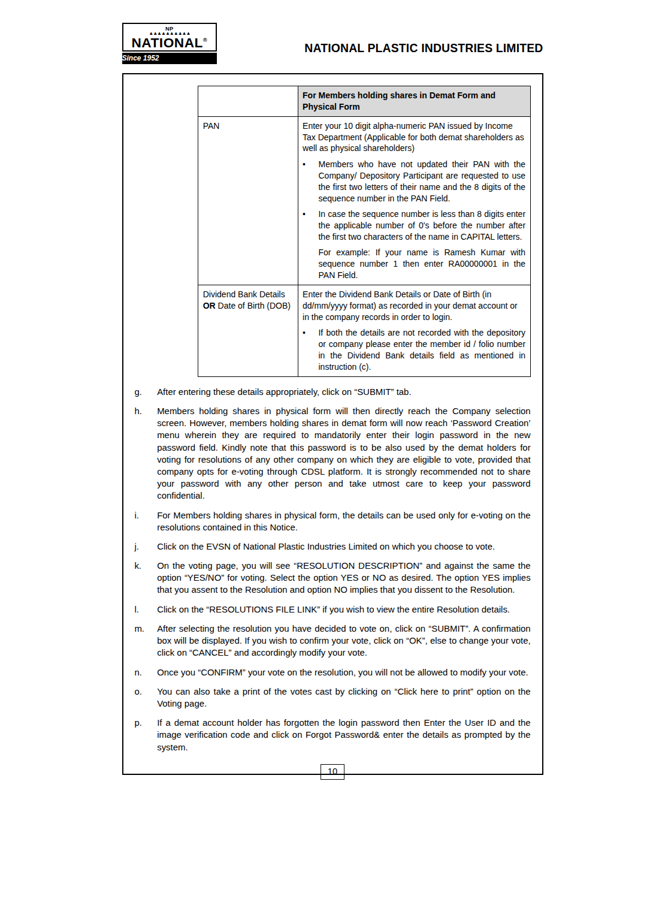NP
▲▲▲▲▲▲▲▲▲▲
NATIONAL®
Since 1952
NATIONAL PLASTIC INDUSTRIES LIMITED
| | For Members holding shares in Demat Form and Physical Form |
| PAN | Enter your 10 digit alpha-numeric PAN issued by Income Tax Department (Applicable for both demat shareholders as well as physical shareholders) • Members who have not updated their PAN with the Company/ Depository Participant are requested to use the first two letters of their name and the 8 digits of the sequence number in the PAN Field. • In case the sequence number is less than 8 digits enter the applicable number of 0's before the number after the first two characters of the name in CAPITAL letters. For example: If your name is Ramesh Kumar with sequence number 1 then enter RA00000001 in the PAN Field. |
| Dividend Bank Details OR Date of Birth (DOB) | Enter the Dividend Bank Details or Date of Birth (in dd/mm/yyyy format) as recorded in your demat account or in the company records in order to login. • If both the details are not recorded with the depository or company please enter the member id / folio number in the Dividend Bank details field as mentioned in instruction (c). |
g.
After entering these details appropriately, click on “SUBMIT” tab.
h.
Members holding shares in physical form will then directly reach the Company selection screen. However, members holding shares in demat form will now reach ‘Password Creation’ menu wherein they are required to mandatorily enter their login password in the new password field. Kindly note that this password is to be also used by the demat holders for voting for resolutions of any other company on which they are eligible to vote, provided that company opts for e-voting through CDSL platform. It is strongly recommended not to share your password with any other person and take utmost care to keep your password confidential.
i.
For Members holding shares in physical form, the details can be used only for e-voting on the resolutions contained in this Notice.
j.
Click on the EVSN of National Plastic Industries Limited on which you choose to vote.
k.
On the voting page, you will see “RESOLUTION DESCRIPTION” and against the same the option “YES/NO” for voting. Select the option YES or NO as desired. The option YES implies that you assent to the Resolution and option NO implies that you dissent to the Resolution.
l.
Click on the “RESOLUTIONS FILE LINK” if you wish to view the entire Resolution details.
m.
After selecting the resolution you have decided to vote on, click on “SUBMIT”. A confirmation box will be displayed. If you wish to confirm your vote, click on “OK”, else to change your vote, click on “CANCEL” and accordingly modify your vote.
n.
Once you “CONFIRM” your vote on the resolution, you will not be allowed to modify your vote.
o.
You can also take a print of the votes cast by clicking on “Click here to print” option on the Voting page.
p.
If a demat account holder has forgotten the login password then Enter the User ID and the image verification code and click on Forgot Password& enter the details as prompted by the system.
10